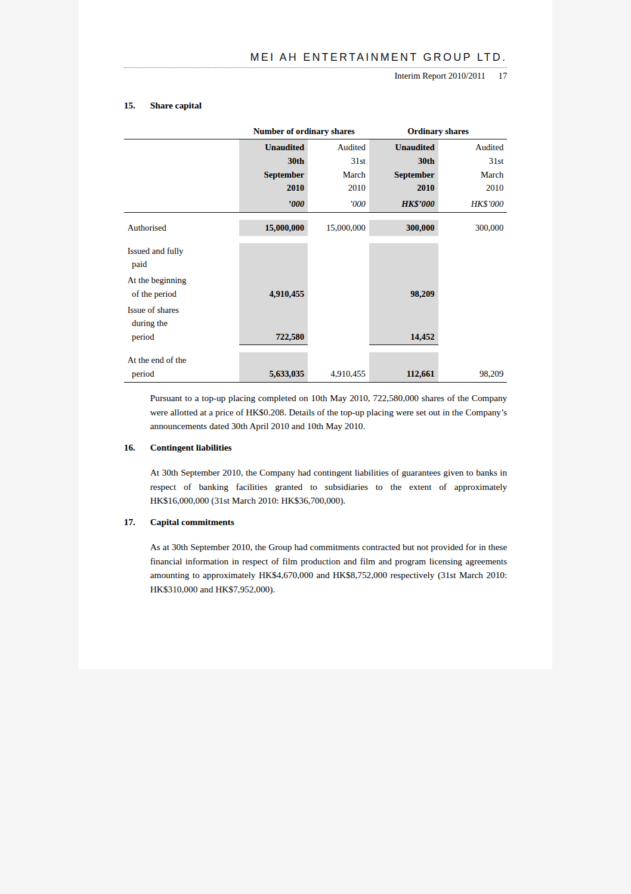MEI AH ENTERTAINMENT GROUP LTD.
Interim Report 2010/2011 17
15.
Share capital
| | Number of ordinary shares | Ordinary shares |
| --- | --- | --- |
| | Unaudited 30th September 2010 | Audited 31st March 2010 | Unaudited 30th September 2010 | Audited 31st March 2010 |
| | ’000 | ’000 | HK$’000 | HK$’000 |
| Authorised | 15,000,000 | 15,000,000 | 300,000 | 300,000 |
| Issued and fully paid | | | | |
| At the beginning of the period | 4,910,455 | | 98,209 | |
| Issue of shares during the period | 722,580 | | 14,452 | |
| At the end of the period | 5,633,035 | 4,910,455 | 112,661 | 98,209 |
Pursuant to a top-up placing completed on 10th May 2010, 722,580,000 shares of the Company were allotted at a price of HK$0.208. Details of the top-up placing were set out in the Company’s announcements dated 30th April 2010 and 10th May 2010.
16.
Contingent liabilities
At 30th September 2010, the Company had contingent liabilities of guarantees given to banks in respect of banking facilities granted to subsidiaries to the extent of approximately HK$16,000,000 (31st March 2010: HK$36,700,000).
17.
Capital commitments
As at 30th September 2010, the Group had commitments contracted but not provided for in these financial information in respect of film production and film and program licensing agreements amounting to approximately HK$4,670,000 and HK$8,752,000 respectively (31st March 2010: HK$310,000 and HK$7,952,000).